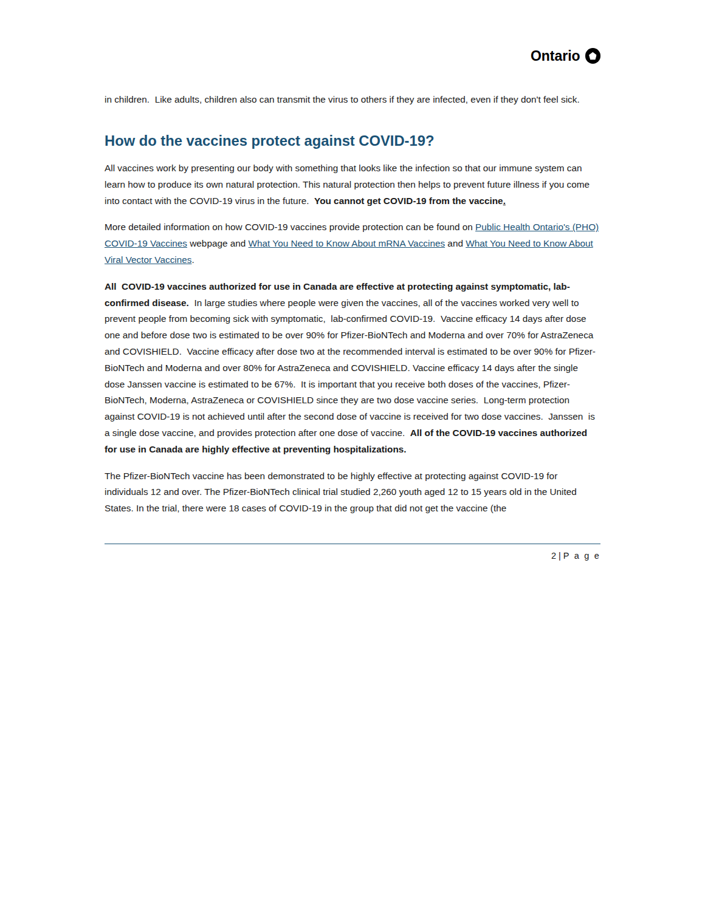Ontario
in children. Like adults, children also can transmit the virus to others if they are infected, even if they don't feel sick.
How do the vaccines protect against COVID-19?
All vaccines work by presenting our body with something that looks like the infection so that our immune system can learn how to produce its own natural protection. This natural protection then helps to prevent future illness if you come into contact with the COVID-19 virus in the future. You cannot get COVID-19 from the vaccine.
More detailed information on how COVID-19 vaccines provide protection can be found on Public Health Ontario's (PHO) COVID-19 Vaccines webpage and What You Need to Know About mRNA Vaccines and What You Need to Know About Viral Vector Vaccines.
All COVID-19 vaccines authorized for use in Canada are effective at protecting against symptomatic, lab-confirmed disease. In large studies where people were given the vaccines, all of the vaccines worked very well to prevent people from becoming sick with symptomatic, lab-confirmed COVID-19. Vaccine efficacy 14 days after dose one and before dose two is estimated to be over 90% for Pfizer-BioNTech and Moderna and over 70% for AstraZeneca and COVISHIELD. Vaccine efficacy after dose two at the recommended interval is estimated to be over 90% for Pfizer-BioNTech and Moderna and over 80% for AstraZeneca and COVISHIELD. Vaccine efficacy 14 days after the single dose Janssen vaccine is estimated to be 67%. It is important that you receive both doses of the vaccines, Pfizer-BioNTech, Moderna, AstraZeneca or COVISHIELD since they are two dose vaccine series. Long-term protection against COVID-19 is not achieved until after the second dose of vaccine is received for two dose vaccines. Janssen is a single dose vaccine, and provides protection after one dose of vaccine. All of the COVID-19 vaccines authorized for use in Canada are highly effective at preventing hospitalizations.
The Pfizer-BioNTech vaccine has been demonstrated to be highly effective at protecting against COVID-19 for individuals 12 and over. The Pfizer-BioNTech clinical trial studied 2,260 youth aged 12 to 15 years old in the United States. In the trial, there were 18 cases of COVID-19 in the group that did not get the vaccine (the
2 | P a g e